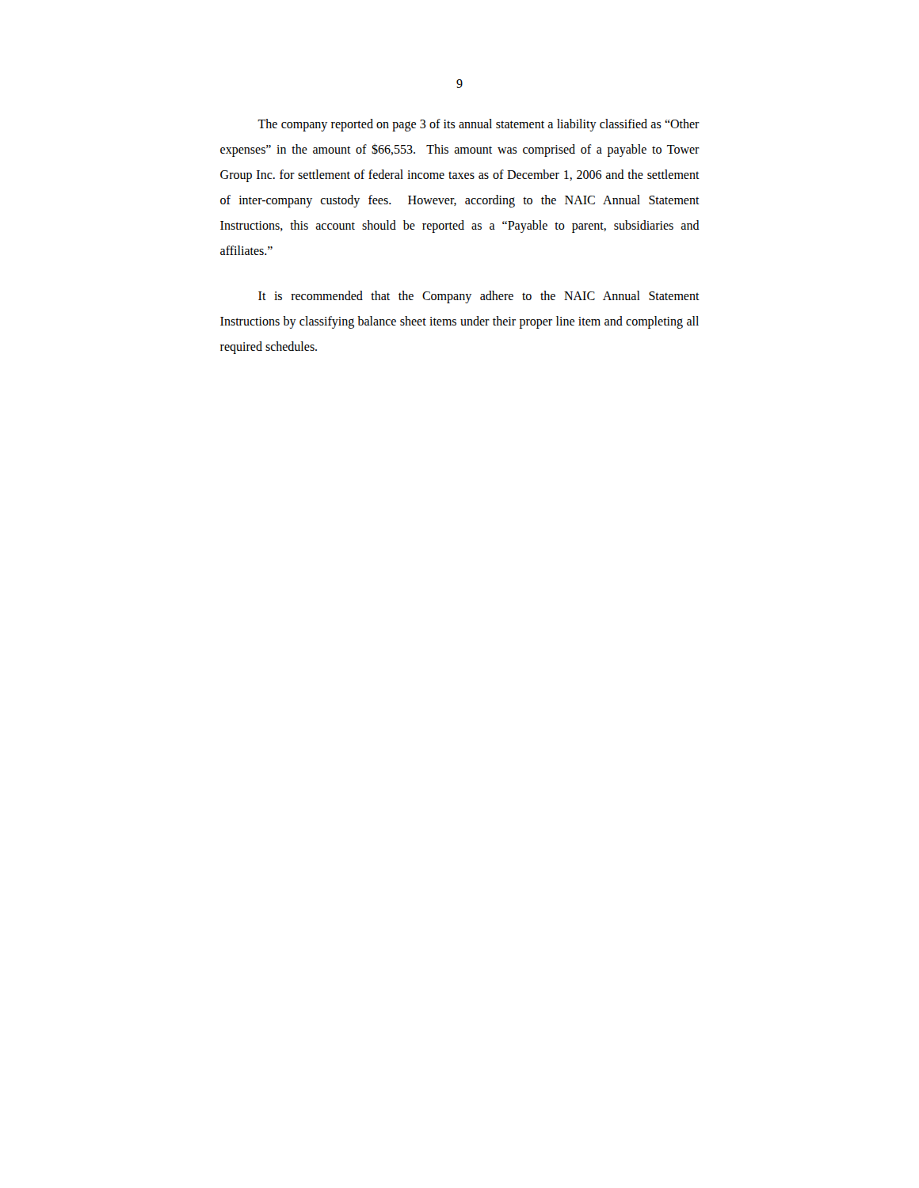9
The company reported on page 3 of its annual statement a liability classified as “Other expenses” in the amount of $66,553. This amount was comprised of a payable to Tower Group Inc. for settlement of federal income taxes as of December 1, 2006 and the settlement of inter-company custody fees. However, according to the NAIC Annual Statement Instructions, this account should be reported as a “Payable to parent, subsidiaries and affiliates.”
It is recommended that the Company adhere to the NAIC Annual Statement Instructions by classifying balance sheet items under their proper line item and completing all required schedules.